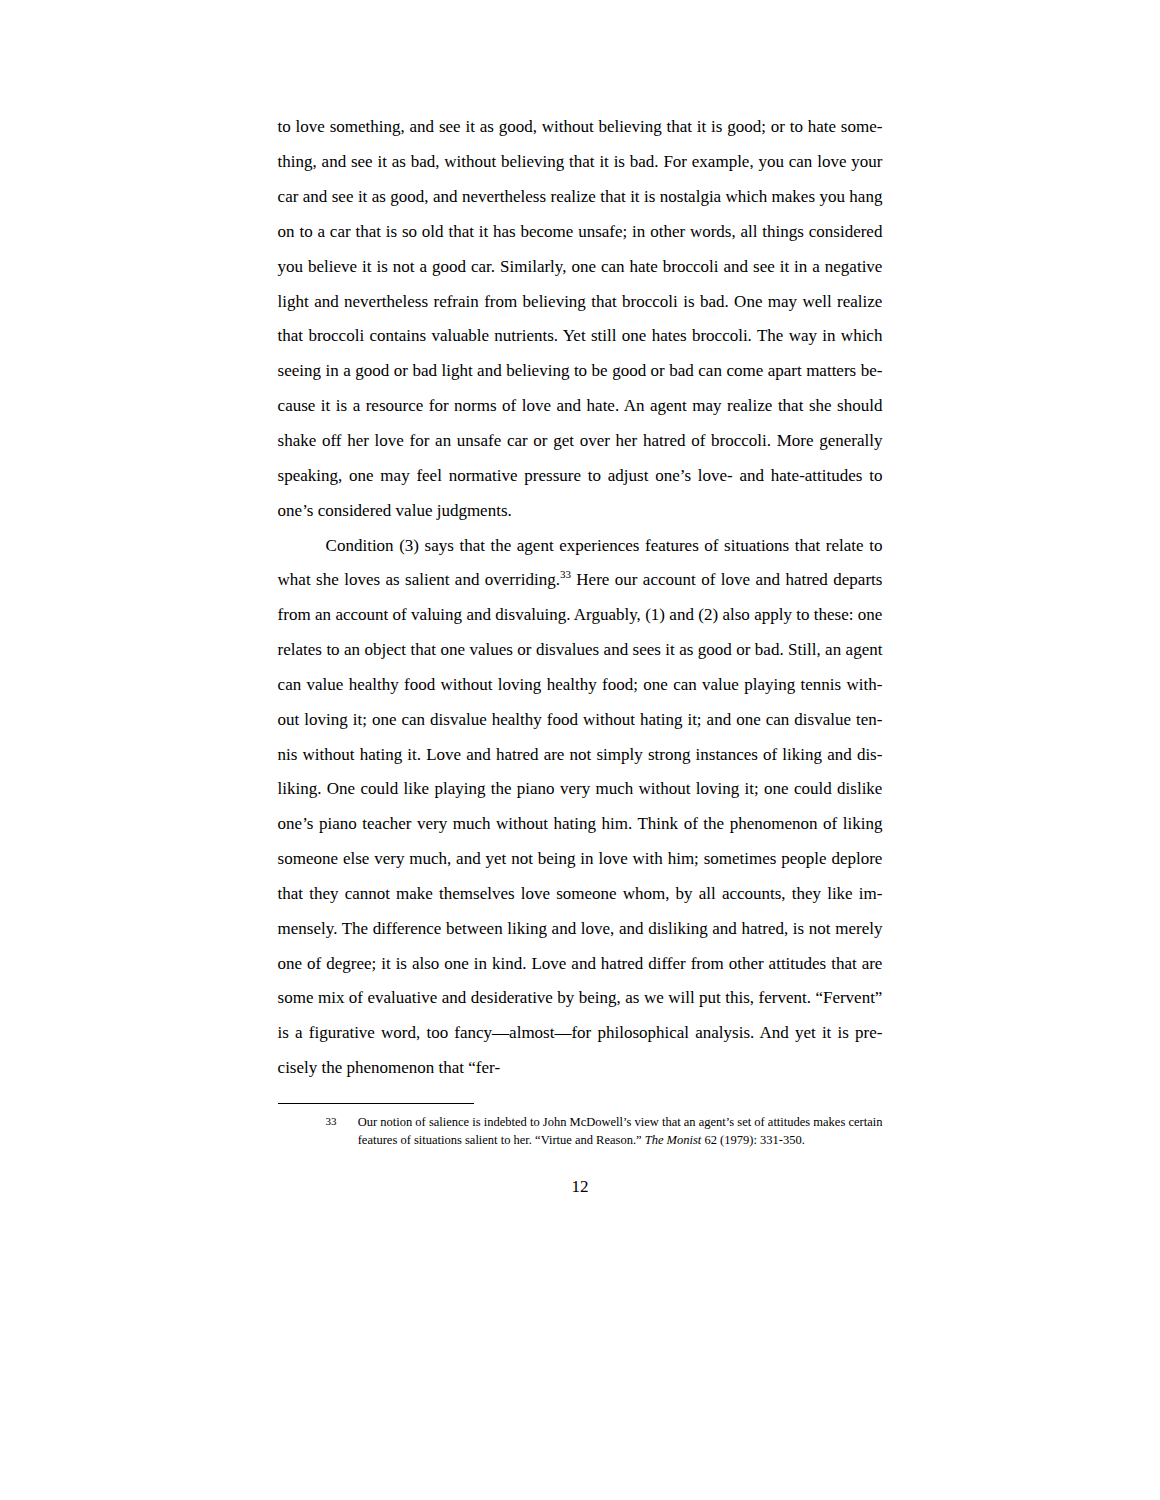to love something, and see it as good, without believing that it is good; or to hate something, and see it as bad, without believing that it is bad. For example, you can love your car and see it as good, and nevertheless realize that it is nostalgia which makes you hang on to a car that is so old that it has become unsafe; in other words, all things considered you believe it is not a good car. Similarly, one can hate broccoli and see it in a negative light and nevertheless refrain from believing that broccoli is bad. One may well realize that broccoli contains valuable nutrients. Yet still one hates broccoli. The way in which seeing in a good or bad light and believing to be good or bad can come apart matters because it is a resource for norms of love and hate. An agent may realize that she should shake off her love for an unsafe car or get over her hatred of broccoli. More generally speaking, one may feel normative pressure to adjust one’s love- and hate-attitudes to one’s considered value judgments.
Condition (3) says that the agent experiences features of situations that relate to what she loves as salient and overriding.33 Here our account of love and hatred departs from an account of valuing and disvaluing. Arguably, (1) and (2) also apply to these: one relates to an object that one values or disvalues and sees it as good or bad. Still, an agent can value healthy food without loving healthy food; one can value playing tennis without loving it; one can disvalue healthy food without hating it; and one can disvalue tennis without hating it. Love and hatred are not simply strong instances of liking and disliking. One could like playing the piano very much without loving it; one could dislike one’s piano teacher very much without hating him. Think of the phenomenon of liking someone else very much, and yet not being in love with him; sometimes people deplore that they cannot make themselves love someone whom, by all accounts, they like immensely. The difference between liking and love, and disliking and hatred, is not merely one of degree; it is also one in kind. Love and hatred differ from other attitudes that are some mix of evaluative and desiderative by being, as we will put this, fervent. “Fervent” is a figurative word, too fancy—almost—for philosophical analysis. And yet it is precisely the phenomenon that “fer-
33 Our notion of salience is indebted to John McDowell’s view that an agent’s set of attitudes makes certain features of situations salient to her. “Virtue and Reason.” The Monist 62 (1979): 331-350.
12